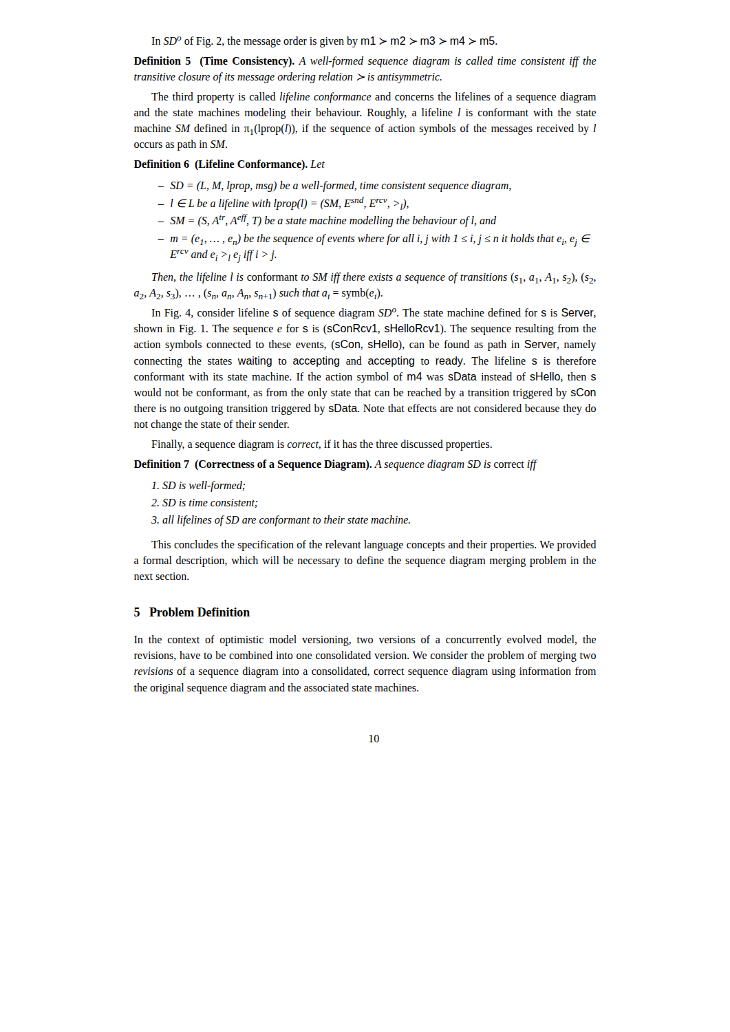In SDo of Fig. 2, the message order is given by m1 ≻ m2 ≻ m3 ≻ m4 ≻ m5.
Definition 5 (Time Consistency). A well-formed sequence diagram is called time consistent iff the transitive closure of its message ordering relation ≻ is antisymmetric.
The third property is called lifeline conformance and concerns the lifelines of a sequence diagram and the state machines modeling their behaviour. Roughly, a lifeline l is conformant with the state machine SM defined in π1(lprop(l)), if the sequence of action symbols of the messages received by l occurs as path in SM.
Definition 6 (Lifeline Conformance). Let
SD = (L, M, lprop, msg) be a well-formed, time consistent sequence diagram,
l ∈ L be a lifeline with lprop(l) = (SM, Esnd, Ercv, >l),
SM = (S, Atr, Aeff, T) be a state machine modelling the behaviour of l, and
m = (e1, … , en) be the sequence of events where for all i, j with 1 ≤ i, j ≤ n it holds that ei, ej ∈ Ercv and ei >l ej iff i > j.
Then, the lifeline l is conformant to SM iff there exists a sequence of transitions (s1, a1, A1, s2), (s2, a2, A2, s3), … , (sn, an, An, sn+1) such that ai = symb(ei).
In Fig. 4, consider lifeline s of sequence diagram SDo. The state machine defined for s is Server, shown in Fig. 1. The sequence e for s is (sConRcv1, sHelloRcv1). The sequence resulting from the action symbols connected to these events, (sCon, sHello), can be found as path in Server, namely connecting the states waiting to accepting and accepting to ready. The lifeline s is therefore conformant with its state machine. If the action symbol of m4 was sData instead of sHello, then s would not be conformant, as from the only state that can be reached by a transition triggered by sCon there is no outgoing transition triggered by sData. Note that effects are not considered because they do not change the state of their sender.
Finally, a sequence diagram is correct, if it has the three discussed properties.
Definition 7 (Correctness of a Sequence Diagram). A sequence diagram SD is correct iff
SD is well-formed;
SD is time consistent;
all lifelines of SD are conformant to their state machine.
This concludes the specification of the relevant language concepts and their properties. We provided a formal description, which will be necessary to define the sequence diagram merging problem in the next section.
5 Problem Definition
In the context of optimistic model versioning, two versions of a concurrently evolved model, the revisions, have to be combined into one consolidated version. We consider the problem of merging two revisions of a sequence diagram into a consolidated, correct sequence diagram using information from the original sequence diagram and the associated state machines.
10